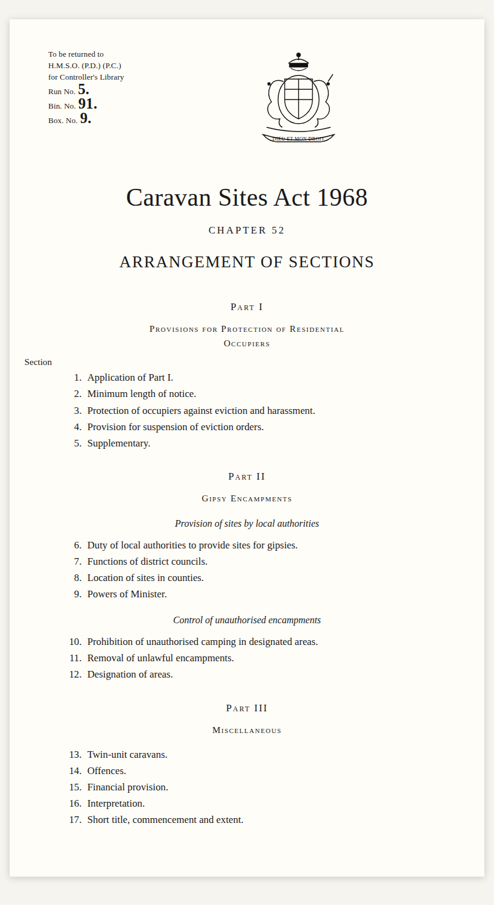To be returned to
H.M.S.O. (P.D.) (P.C.)
for Controller's Library
Run No. 5.
Bin. No. 91.
Box. No. 9.
Royal coat of arms of the United Kingdom DIEU ET MON DROIT
Caravan Sites Act 1968
CHAPTER 52
ARRANGEMENT OF SECTIONS
Part I
Provisions for Protection of Residential
Occupiers
Section
1. Application of Part I.
2. Minimum length of notice.
3. Protection of occupiers against eviction and harassment.
4. Provision for suspension of eviction orders.
5. Supplementary.
Part II
Gipsy Encampments
Provision of sites by local authorities
6. Duty of local authorities to provide sites for gipsies.
7. Functions of district councils.
8. Location of sites in counties.
9. Powers of Minister.
Control of unauthorised encampments
10. Prohibition of unauthorised camping in designated areas.
11. Removal of unlawful encampments.
12. Designation of areas.
Part III
Miscellaneous
13. Twin-unit caravans.
14. Offences.
15. Financial provision.
16. Interpretation.
17. Short title, commencement and extent.